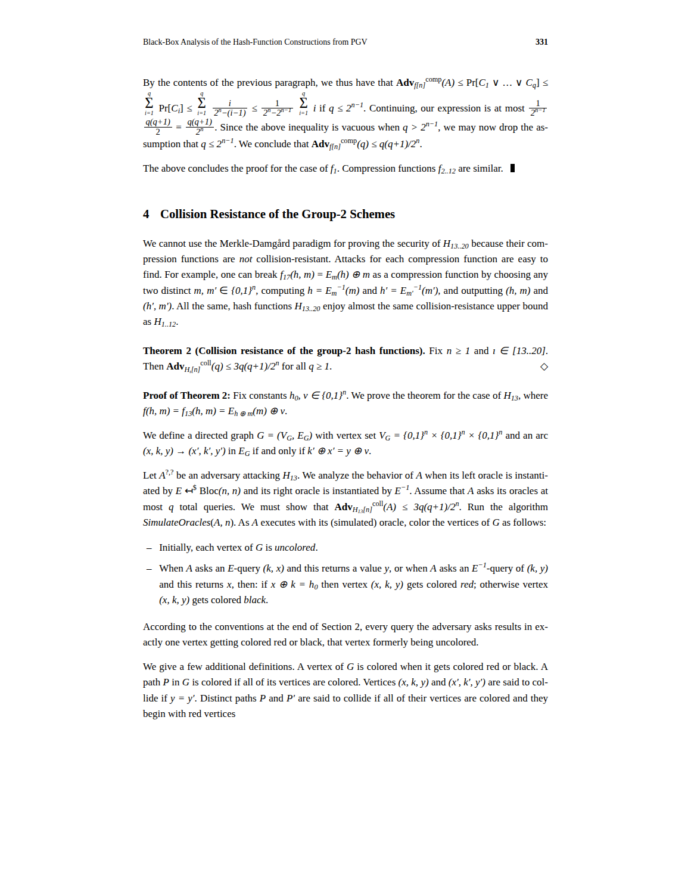Black-Box Analysis of the Hash-Function Constructions from PGV 331
By the contents of the previous paragraph, we thus have that Advf[n]comp(A) ≤ Pr[C1 ∨ … ∨ Cq] ≤ qΣi=1 Pr[Ci] ≤ qΣi=1 i 2n−(i−1) ≤ 12n−2n−1 qΣi=1 i if q ≤ 2n−1. Continuing, our expression is at most 12n−1 q(q+1) 2 = q(q+1) 2n. Since the above inequality is vacuous when q > 2n−1, we may now drop the assumption that q ≤ 2n−1. We conclude that Advf[n]comp(q) ≤ q(q+1)/2n.
The above concludes the proof for the case of f1. Compression functions f2..12 are similar.
4 Collision Resistance of the Group-2 Schemes
We cannot use the Merkle-Damgård paradigm for proving the security of H13..20 because their compression functions are not collision-resistant. Attacks for each compression function are easy to find. For example, one can break f17(h, m) = Em(h) ⊕ m as a compression function by choosing any two distinct m, m′ ∈ {0,1}n, computing h = Em−1(m) and h′ = Em′−1(m′), and outputting (h, m) and (h′, m′). All the same, hash functions H13..20 enjoy almost the same collision-resistance upper bound as H1..12.
Theorem 2 (Collision resistance of the group-2 hash functions). Fix n ≥ 1 and ı ∈ [13..20]. Then AdvHı[n]coll(q) ≤ 3q(q+1)/2n for all q ≥ 1. ◇
Proof of Theorem 2: Fix constants h0, v ∈ {0,1}n. We prove the theorem for the case of H13, where f(h, m) = f13(h, m) = Eh ⊕ m(m) ⊕ v.
We define a directed graph G = (VG, EG) with vertex set VG = {0,1}n × {0,1}n × {0,1}n and an arc (x, k, y) → (x′, k′, y′) in EG if and only if k′ ⊕ x′ = y ⊕ v.
Let A?,? be an adversary attacking H13. We analyze the behavior of A when its left oracle is instantiated by E ↤$ Bloc(n, n) and its right oracle is instantiated by E−1. Assume that A asks its oracles at most q total queries. We must show that AdvH13[n]coll(A) ≤ 3q(q+1)/2n. Run the algorithm SimulateOracles(A, n). As A executes with its (simulated) oracle, color the vertices of G as follows:
Initially, each vertex of G is uncolored.
When A asks an E-query (k, x) and this returns a value y, or when A asks an E−1-query of (k, y) and this returns x, then: if x ⊕ k = h0 then vertex (x, k, y) gets colored red; otherwise vertex (x, k, y) gets colored black.
According to the conventions at the end of Section 2, every query the adversary asks results in exactly one vertex getting colored red or black, that vertex formerly being uncolored.
We give a few additional definitions. A vertex of G is colored when it gets colored red or black. A path P in G is colored if all of its vertices are colored. Vertices (x, k, y) and (x′, k′, y′) are said to collide if y = y′. Distinct paths P and P′ are said to collide if all of their vertices are colored and they begin with red vertices